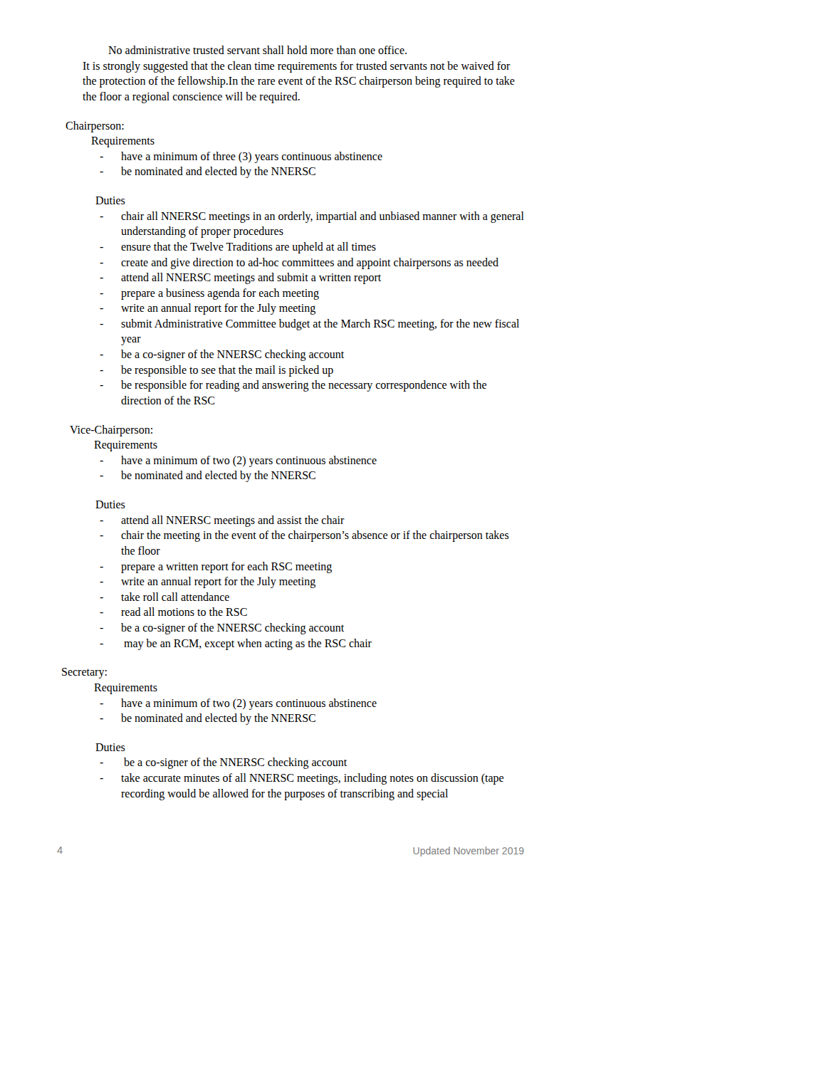No administrative trusted servant shall hold more than one office.
It is strongly suggested that the clean time requirements for trusted servants not be waived for the protection of the fellowship.In the rare event of the RSC chairperson being required to take the floor a regional conscience will be required.
Chairperson:
Requirements
have a minimum of three (3) years continuous abstinence
be nominated and elected by the NNERSC
Duties
chair all NNERSC meetings in an orderly, impartial and unbiased manner with a general understanding of proper procedures
ensure that the Twelve Traditions are upheld at all times
create and give direction to ad-hoc committees and appoint chairpersons as needed
attend all NNERSC meetings and submit a written report
prepare a business agenda for each meeting
write an annual report for the July meeting
submit Administrative Committee budget at the March RSC meeting, for the new fiscal year
be a co-signer of the NNERSC checking account
be responsible to see that the mail is picked up
be responsible for reading and answering the necessary correspondence with the direction of the RSC
Vice-Chairperson:
Requirements
have a minimum of two (2) years continuous abstinence
be nominated and elected by the NNERSC
Duties
attend all NNERSC meetings and assist the chair
chair the meeting in the event of the chairperson’s absence or if the chairperson takes the floor
prepare a written report for each RSC meeting
write an annual report for the July meeting
take roll call attendance
read all motions to the RSC
be a co-signer of the NNERSC checking account
may be an RCM, except when acting as the RSC chair
Secretary:
Requirements
have a minimum of two (2) years continuous abstinence
be nominated and elected by the NNERSC
Duties
be a co-signer of the NNERSC checking account
take accurate minutes of all NNERSC meetings, including notes on discussion (tape recording would be allowed for the purposes of transcribing and special
4 Updated November 2019